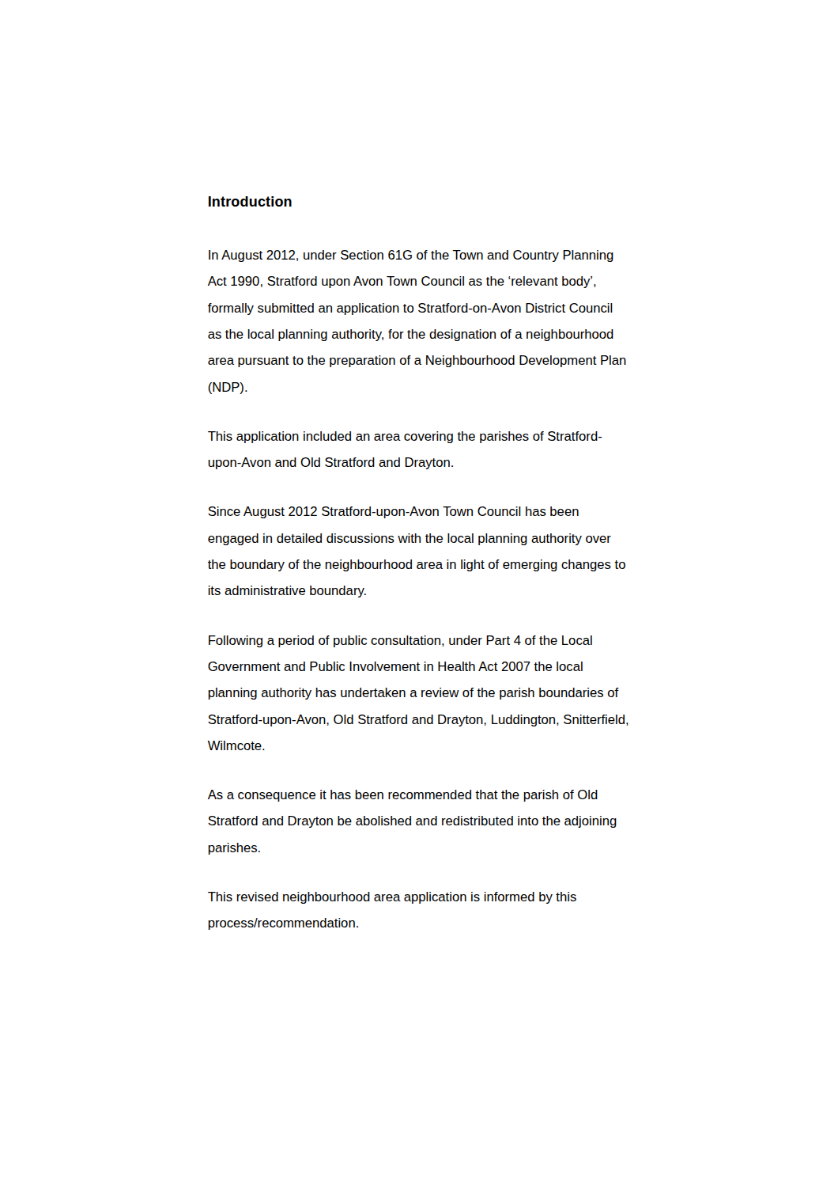Introduction
In August 2012, under Section 61G of the Town and Country Planning Act 1990, Stratford upon Avon Town Council as the ‘relevant body’, formally submitted an application to Stratford-on-Avon District Council as the local planning authority, for the designation of a neighbourhood area pursuant to the preparation of a Neighbourhood Development Plan (NDP).
This application included an area covering the parishes of Stratford-upon-Avon and Old Stratford and Drayton.
Since August 2012 Stratford-upon-Avon Town Council has been engaged in detailed discussions with the local planning authority over the boundary of the neighbourhood area in light of emerging changes to its administrative boundary.
Following a period of public consultation, under Part 4 of the Local Government and Public Involvement in Health Act 2007 the local planning authority has undertaken a review of the parish boundaries of Stratford-upon-Avon, Old Stratford and Drayton, Luddington, Snitterfield, Wilmcote.
As a consequence it has been recommended that the parish of Old Stratford and Drayton be abolished and redistributed into the adjoining parishes.
This revised neighbourhood area application is informed by this process/recommendation.